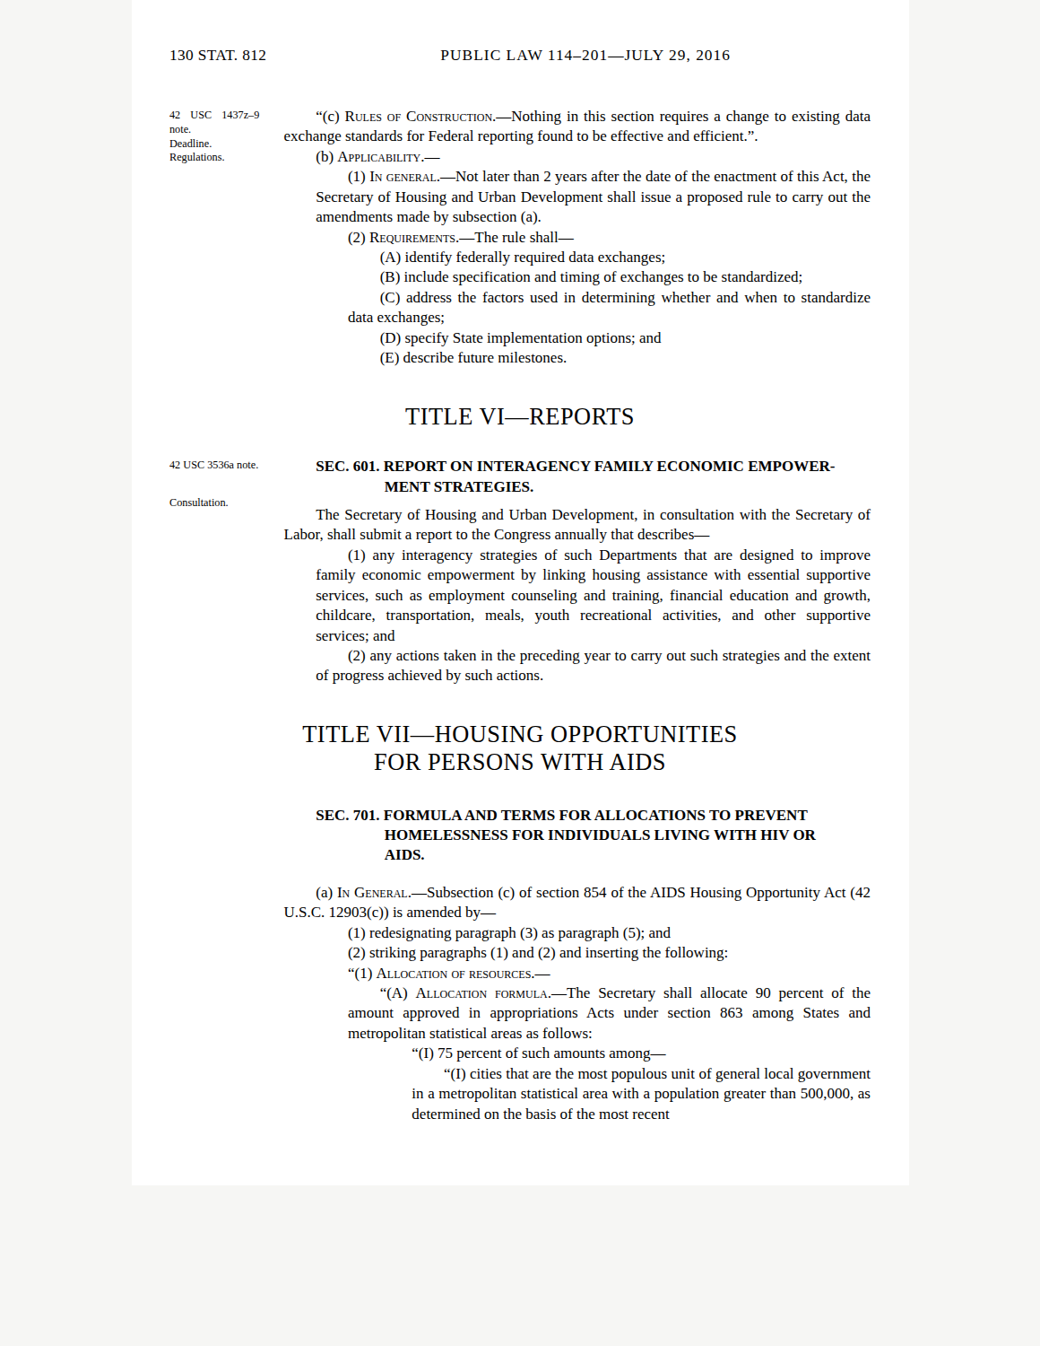130 STAT. 812 PUBLIC LAW 114–201—JULY 29, 2016
42 USC 1437z–9 note.
Deadline.
Regulations.
“(c) Rules of Construction.—Nothing in this section requires a change to existing data exchange standards for Federal reporting found to be effective and efficient.”.
(b) Applicability.—
(1) In general.—Not later than 2 years after the date of the enactment of this Act, the Secretary of Housing and Urban Development shall issue a proposed rule to carry out the amendments made by subsection (a).
(2) Requirements.—The rule shall—
(A) identify federally required data exchanges;
(B) include specification and timing of exchanges to be standardized;
(C) address the factors used in determining whether and when to standardize data exchanges;
(D) specify State implementation options; and
(E) describe future milestones.
TITLE VI—REPORTS
42 USC 3536a note.
Consultation.
SEC. 601. REPORT ON INTERAGENCY FAMILY ECONOMIC EMPOWER-MENT STRATEGIES.
The Secretary of Housing and Urban Development, in consultation with the Secretary of Labor, shall submit a report to the Congress annually that describes—
(1) any interagency strategies of such Departments that are designed to improve family economic empowerment by linking housing assistance with essential supportive services, such as employment counseling and training, financial education and growth, childcare, transportation, meals, youth recreational activities, and other supportive services; and
(2) any actions taken in the preceding year to carry out such strategies and the extent of progress achieved by such actions.
TITLE VII—HOUSING OPPORTUNITIES
FOR PERSONS WITH AIDS
SEC. 701. FORMULA AND TERMS FOR ALLOCATIONS TO PREVENTHOMELESSNESS FOR INDIVIDUALS LIVING WITH HIV OR AIDS.
(a) In General.—Subsection (c) of section 854 of the AIDS Housing Opportunity Act (42 U.S.C. 12903(c)) is amended by—
(1) redesignating paragraph (3) as paragraph (5); and
(2) striking paragraphs (1) and (2) and inserting the following:
“(1) Allocation of resources.—
“(A) Allocation formula.—The Secretary shall allocate 90 percent of the amount approved in appropriations Acts under section 863 among States and metropolitan statistical areas as follows:
“(I) 75 percent of such amounts among—
“(I) cities that are the most populous unit of general local government in a metropolitan statistical area with a population greater than 500,000, as determined on the basis of the most recent